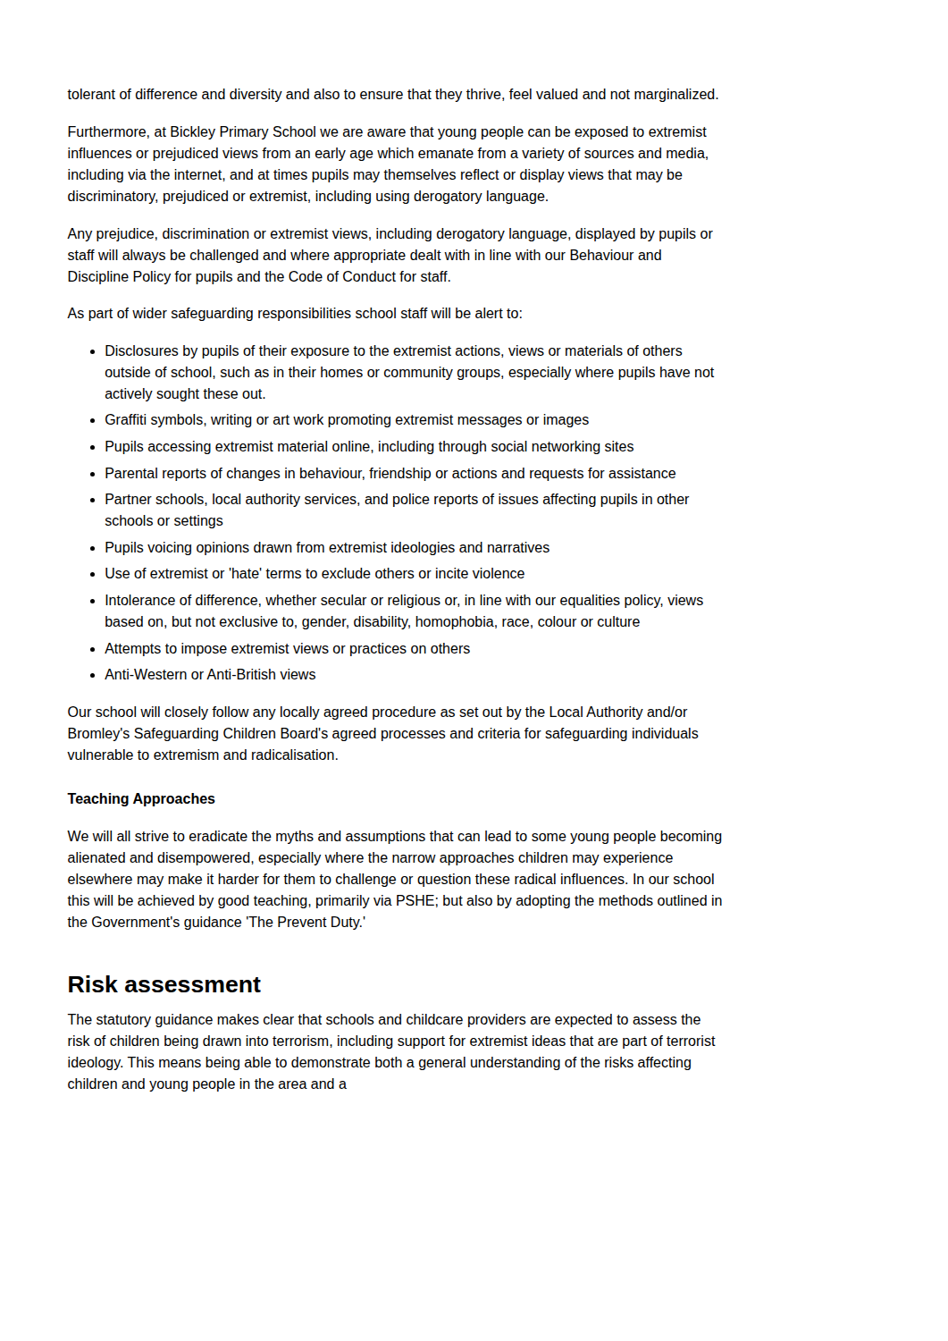tolerant of difference and diversity and also to ensure that they thrive, feel valued and not marginalized.
Furthermore, at Bickley Primary School we are aware that young people can be exposed to extremist influences or prejudiced views from an early age which emanate from a variety of sources and media, including via the internet, and at times pupils may themselves reflect or display views that may be discriminatory, prejudiced or extremist, including using derogatory language.
Any prejudice, discrimination or extremist views, including derogatory language, displayed by pupils or staff will always be challenged and where appropriate dealt with in line with our Behaviour and Discipline Policy for pupils and the Code of Conduct for staff.
As part of wider safeguarding responsibilities school staff will be alert to:
Disclosures by pupils of their exposure to the extremist actions, views or materials of others outside of school, such as in their homes or community groups, especially where pupils have not actively sought these out.
Graffiti symbols, writing or art work promoting extremist messages or images
Pupils accessing extremist material online, including through social networking sites
Parental reports of changes in behaviour, friendship or actions and requests for assistance
Partner schools, local authority services, and police reports of issues affecting pupils in other schools or settings
Pupils voicing opinions drawn from extremist ideologies and narratives
Use of extremist or 'hate' terms to exclude others or incite violence
Intolerance of difference, whether secular or religious or, in line with our equalities policy, views based on, but not exclusive to, gender, disability, homophobia, race, colour or culture
Attempts to impose extremist views or practices on others
Anti-Western or Anti-British views
Our school will closely follow any locally agreed procedure as set out by the Local Authority and/or Bromley's Safeguarding Children Board's agreed processes and criteria for safeguarding individuals vulnerable to extremism and radicalisation.
Teaching Approaches
We will all strive to eradicate the myths and assumptions that can lead to some young people becoming alienated and disempowered, especially where the narrow approaches children may experience elsewhere may make it harder for them to challenge or question these radical influences. In our school this will be achieved by good teaching, primarily via PSHE; but also by adopting the methods outlined in the Government's guidance 'The Prevent Duty.'
Risk assessment
The statutory guidance makes clear that schools and childcare providers are expected to assess the risk of children being drawn into terrorism, including support for extremist ideas that are part of terrorist ideology. This means being able to demonstrate both a general understanding of the risks affecting children and young people in the area and a